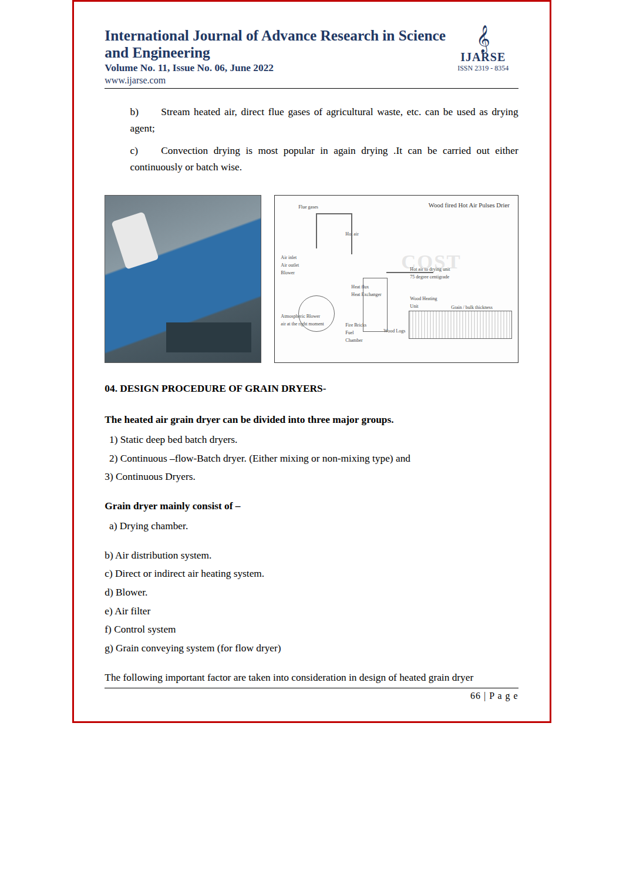International Journal of Advance Research in Science and Engineering
Volume No. 11, Issue No. 06, June 2022
www.ijarse.com
𝄞
IJARSE
ISSN 2319 - 8354
b) Stream heated air, direct flue gases of agricultural waste, etc. can be used as drying agent;
c) Convection drying is most popular in again drying .It can be carried out either continuously or batch wise.
Wood fired Hot Air Pulses Drier COST Flue gases Hot air Air inlet
Air outlet
Blower Heat flux
Heat Exchanger Hot air to drying unit
75 degree centigrade Wood Heating
Unit Atmospheric Blower
air at the right moment Fire Bricks
Fuel
Chamber Wood Logs Grain / bulk thickness plenum chamber
04. DESIGN PROCEDURE OF GRAIN DRYERS-
The heated air grain dryer can be divided into three major groups.
1) Static deep bed batch dryers.
2) Continuous –flow-Batch dryer. (Either mixing or non-mixing type) and
3) Continuous Dryers.
Grain dryer mainly consist of –
a) Drying chamber.
b) Air distribution system.
c) Direct or indirect air heating system.
d) Blower.
e) Air filter
f) Control system
g) Grain conveying system (for flow dryer)
The following important factor are taken into consideration in design of heated grain dryer
66 | P a g e